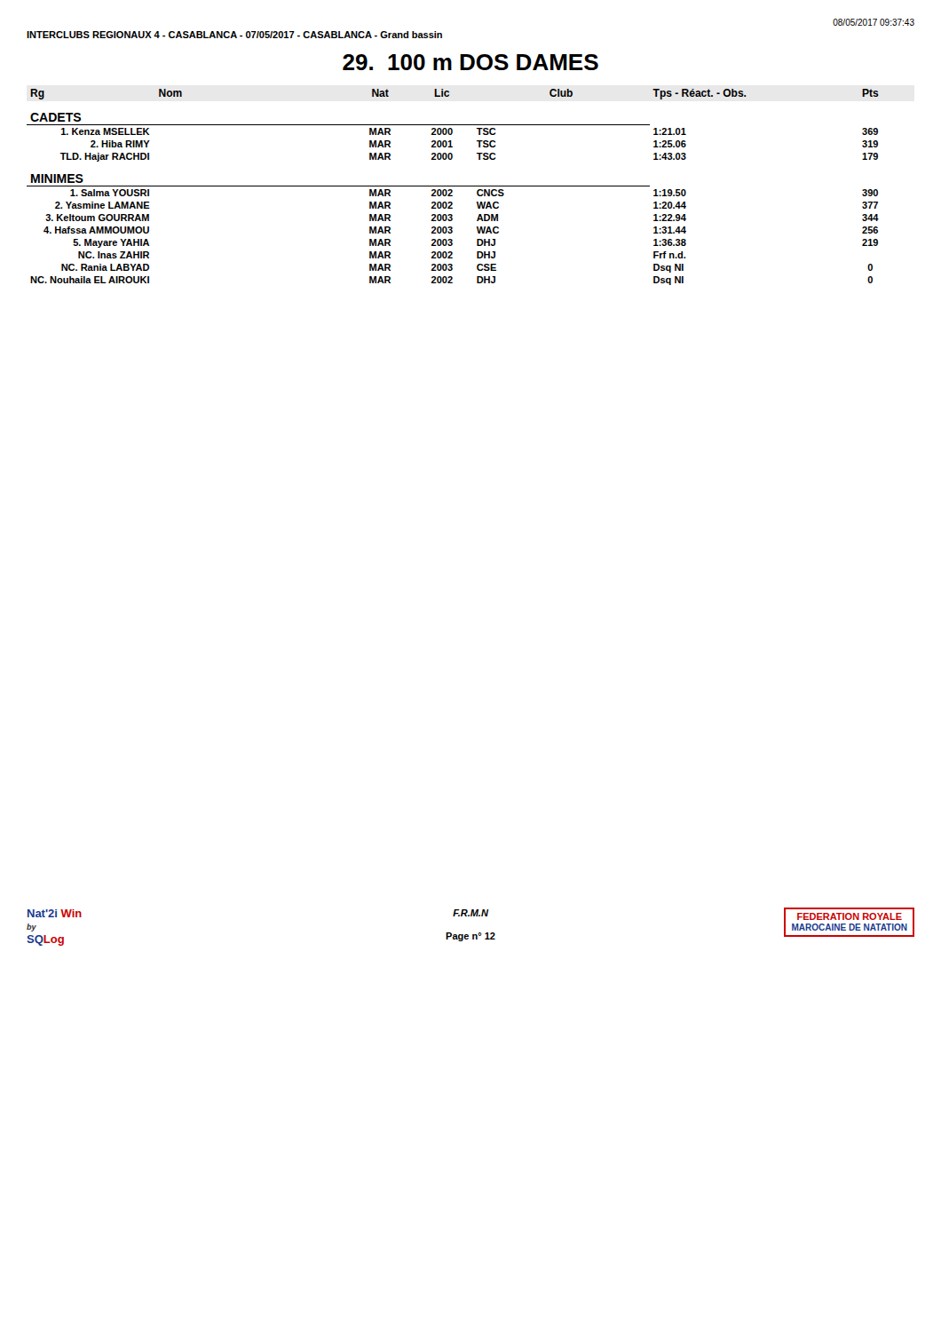08/05/2017 09:37:43
INTERCLUBS REGIONAUX 4 - CASABLANCA - 07/05/2017 - CASABLANCA - Grand bassin
29. 100 m DOS DAMES
| Rg | Nom | Nat | Lic | Club | Tps - Réact. - Obs. | Pts |
| --- | --- | --- | --- | --- | --- | --- |
| CADETS | |
| 1. Kenza MSELLEK | | MAR | 2000 | TSC | 1:21.01 | 369 |
| 2. Hiba RIMY | | MAR | 2001 | TSC | 1:25.06 | 319 |
| TLD. Hajar RACHDI | | MAR | 2000 | TSC | 1:43.03 | 179 |
| MINIMES | |
| 1. Salma YOUSRI | | MAR | 2002 | CNCS | 1:19.50 | 390 |
| 2. Yasmine LAMANE | | MAR | 2002 | WAC | 1:20.44 | 377 |
| 3. Keltoum GOURRAM | | MAR | 2003 | ADM | 1:22.94 | 344 |
| 4. Hafssa AMMOUMOU | | MAR | 2003 | WAC | 1:31.44 | 256 |
| 5. Mayare YAHIA | | MAR | 2003 | DHJ | 1:36.38 | 219 |
| NC. Inas ZAHIR | | MAR | 2002 | DHJ | Frf n.d. | |
| NC. Rania LABYAD | | MAR | 2003 | CSE | Dsq NI | 0 |
| NC. Nouhaila EL AIROUKI | | MAR | 2002 | DHJ | Dsq NI | 0 |
Nat'2i Win
by
SQ Log
F.R.M.N
Page n° 12
FEDERATION ROYALE
MAROCAINE DE NATATION